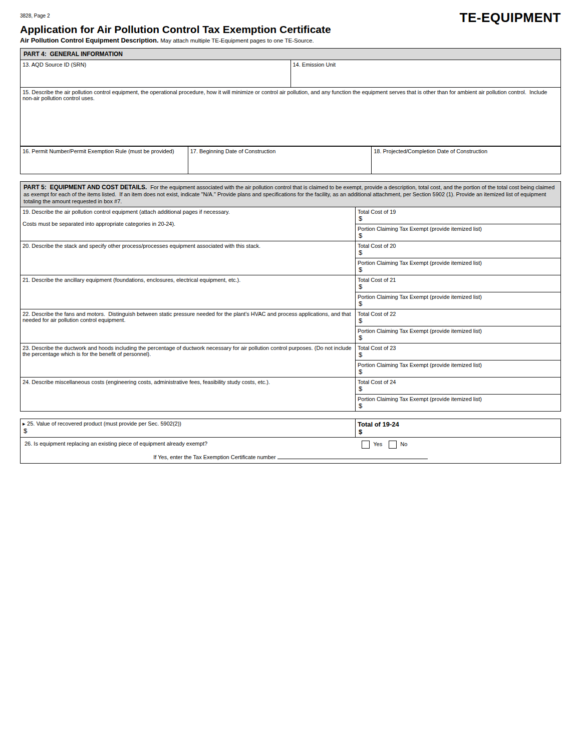3828, Page 2
TE-EQUIPMENT
Application for Air Pollution Control Tax Exemption Certificate
Air Pollution Control Equipment Description. May attach multiple TE-Equipment pages to one TE-Source.
| PART 4: GENERAL INFORMATION |
| 13. AQD Source ID (SRN) | 14. Emission Unit |
| 15. Describe the air pollution control equipment, the operational procedure, how it will minimize or control air pollution, and any function the equipment serves that is other than for ambient air pollution control. Include non-air pollution control uses. |
| / 16. Permit Number/Permit Exemption Rule (must be provided) / 17. Beginning Date of Construction / 18. Projected/Completion Date of Construction / |
| PART 5: EQUIPMENT AND COST DETAILS. For the equipment associated with the air pollution control that is claimed to be exempt, provide a description, total cost, and the portion of the total cost being claimed as exempt for each of the items listed. If an item does not exist, indicate "N/A." Provide plans and specifications for the facility, as an additional attachment, per Section 5902 (1). Provide an itemized list of equipment totaling the amount requested in box #7. |
| 19. Describe the air pollution control equipment (attach additional pages if necessary. Costs must be separated into appropriate categories in 20-24). | Total Cost of 19 $ |
| Portion Claiming Tax Exempt (provide itemized list) $ |
| 20. Describe the stack and specify other process/processes equipment associated with this stack. | Total Cost of 20 $ |
| Portion Claiming Tax Exempt (provide itemized list) $ |
| 21. Describe the ancillary equipment (foundations, enclosures, electrical equipment, etc.). | Total Cost of 21 $ |
| Portion Claiming Tax Exempt (provide itemized list) $ |
| 22. Describe the fans and motors. Distinguish between static pressure needed for the plant's HVAC and process applications, and that needed for air pollution control equipment. | Total Cost of 22 $ |
| Portion Claiming Tax Exempt (provide itemized list) $ |
| 23. Describe the ductwork and hoods including the percentage of ductwork necessary for air pollution control purposes. (Do not include the percentage which is for the benefit of personnel). | Total Cost of 23 $ |
| Portion Claiming Tax Exempt (provide itemized list) $ |
| 24. Describe miscellaneous costs (engineering costs, administrative fees, feasibility study costs, etc.). | Total Cost of 24 $ |
| Portion Claiming Tax Exempt (provide itemized list) $ |
| ▸ 25. Value of recovered product (must provide per Sec. 5902(2)) $ | Total of 19-24 $ |
| / 26. Is equipment replacing an existing piece of equipment already exempt? / Yes No / / If Yes, enter the Tax Exemption Certificate number / |